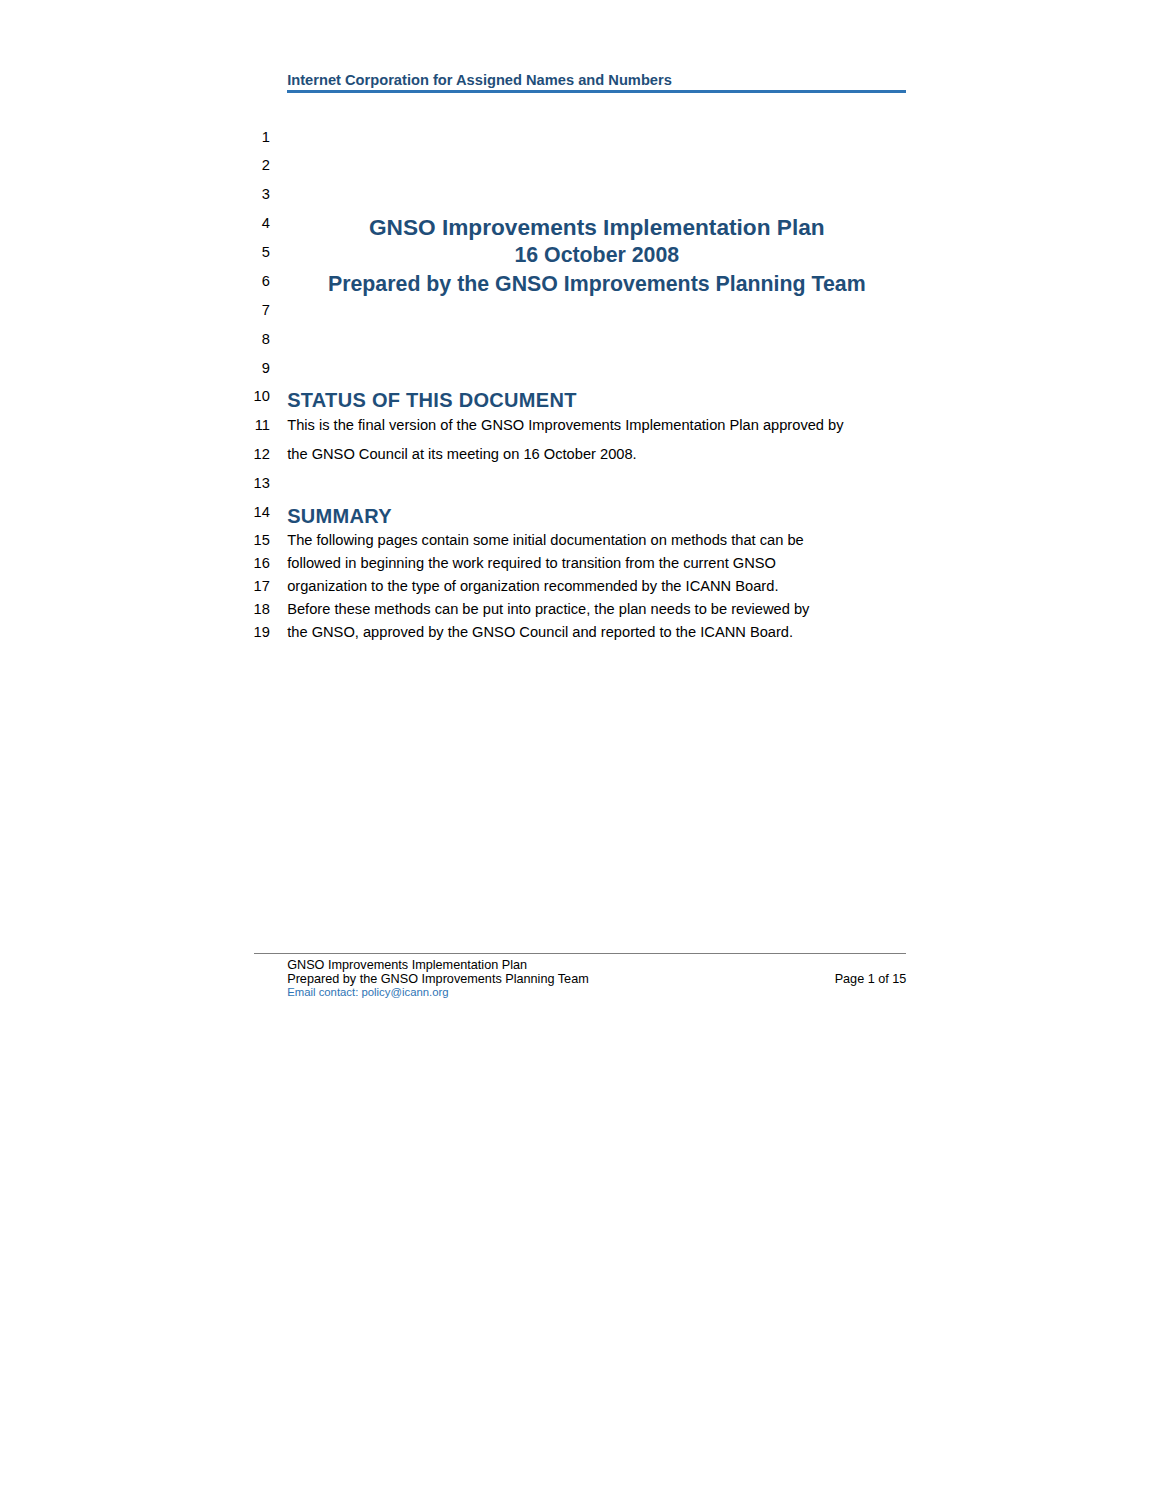Internet Corporation for Assigned Names and Numbers
1
2
3
4
GNSO Improvements Implementation Plan
5
16 October 2008
6
Prepared by the GNSO Improvements Planning Team
7
8
9
10
STATUS OF THIS DOCUMENT
11
This is the final version of the GNSO Improvements Implementation Plan approved by
12
the GNSO Council at its meeting on 16 October 2008.
13
14
SUMMARY
15
The following pages contain some initial documentation on methods that can be
16
followed in beginning the work required to transition from the current GNSO
17
organization to the type of organization recommended by the ICANN Board.
18
Before these methods can be put into practice, the plan needs to be reviewed by
19
the GNSO, approved by the GNSO Council and reported to the ICANN Board.
GNSO Improvements Implementation Plan
Prepared by the GNSO Improvements Planning Team
Page 1 of 15
Email contact: policy@icann.org